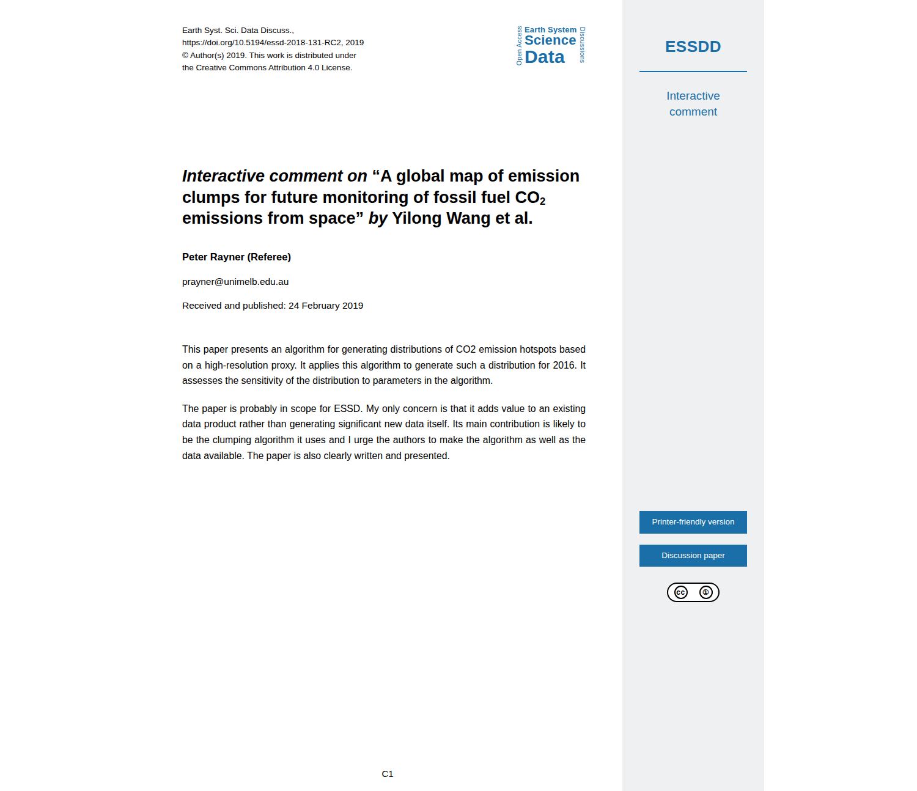ESSDD
Interactive
comment
Printer-friendly version Discussion paper
cc
①
Earth Syst. Sci. Data Discuss.,
https://doi.org/10.5194/essd-2018-131-RC2, 2019
© Author(s) 2019. This work is distributed under
the Creative Commons Attribution 4.0 License.
Open Access
Earth System
Science
Data
Discussions
Interactive comment on “A global map of emission clumps for future monitoring of fossil fuel CO2 emissions from space” by Yilong Wang et al.
Peter Rayner (Referee)
prayner@unimelb.edu.au
Received and published: 24 February 2019
This paper presents an algorithm for generating distributions of CO2 emission hotspots based on a high-resolution proxy. It applies this algorithm to generate such a distribution for 2016. It assesses the sensitivity of the distribution to parameters in the algorithm.
The paper is probably in scope for ESSD. My only concern is that it adds value to an existing data product rather than generating significant new data itself. Its main contribution is likely to be the clumping algorithm it uses and I urge the authors to make the algorithm as well as the data available. The paper is also clearly written and presented.
C1